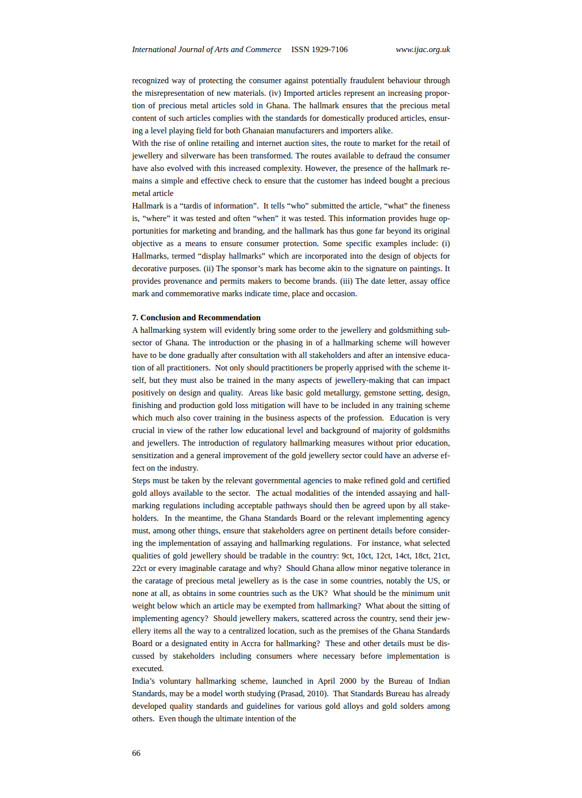International Journal of Arts and Commerce ISSN 1929-7106 www.ijac.org.uk
recognized way of protecting the consumer against potentially fraudulent behaviour through the misrepresentation of new materials. (iv) Imported articles represent an increasing proportion of precious metal articles sold in Ghana. The hallmark ensures that the precious metal content of such articles complies with the standards for domestically produced articles, ensuring a level playing field for both Ghanaian manufacturers and importers alike.
With the rise of online retailing and internet auction sites, the route to market for the retail of jewellery and silverware has been transformed. The routes available to defraud the consumer have also evolved with this increased complexity. However, the presence of the hallmark remains a simple and effective check to ensure that the customer has indeed bought a precious metal article
Hallmark is a “tardis of information”. It tells “who” submitted the article, “what” the fineness is, “where” it was tested and often “when” it was tested. This information provides huge opportunities for marketing and branding, and the hallmark has thus gone far beyond its original objective as a means to ensure consumer protection. Some specific examples include: (i) Hallmarks, termed “display hallmarks” which are incorporated into the design of objects for decorative purposes. (ii) The sponsor’s mark has become akin to the signature on paintings. It provides provenance and permits makers to become brands. (iii) The date letter, assay office mark and commemorative marks indicate time, place and occasion.
7. Conclusion and Recommendation
A hallmarking system will evidently bring some order to the jewellery and goldsmithing subsector of Ghana. The introduction or the phasing in of a hallmarking scheme will however have to be done gradually after consultation with all stakeholders and after an intensive education of all practitioners. Not only should practitioners be properly apprised with the scheme itself, but they must also be trained in the many aspects of jewellery-making that can impact positively on design and quality. Areas like basic gold metallurgy, gemstone setting, design, finishing and production gold loss mitigation will have to be included in any training scheme which much also cover training in the business aspects of the profession. Education is very crucial in view of the rather low educational level and background of majority of goldsmiths and jewellers. The introduction of regulatory hallmarking measures without prior education, sensitization and a general improvement of the gold jewellery sector could have an adverse effect on the industry.
Steps must be taken by the relevant governmental agencies to make refined gold and certified gold alloys available to the sector. The actual modalities of the intended assaying and hallmarking regulations including acceptable pathways should then be agreed upon by all stakeholders. In the meantime, the Ghana Standards Board or the relevant implementing agency must, among other things, ensure that stakeholders agree on pertinent details before considering the implementation of assaying and hallmarking regulations. For instance, what selected qualities of gold jewellery should be tradable in the country: 9ct, 10ct, 12ct, 14ct, 18ct, 21ct, 22ct or every imaginable caratage and why? Should Ghana allow minor negative tolerance in the caratage of precious metal jewellery as is the case in some countries, notably the US, or none at all, as obtains in some countries such as the UK? What should be the minimum unit weight below which an article may be exempted from hallmarking? What about the sitting of implementing agency? Should jewellery makers, scattered across the country, send their jewellery items all the way to a centralized location, such as the premises of the Ghana Standards Board or a designated entity in Accra for hallmarking? These and other details must be discussed by stakeholders including consumers where necessary before implementation is executed.
India’s voluntary hallmarking scheme, launched in April 2000 by the Bureau of Indian Standards, may be a model worth studying (Prasad, 2010). That Standards Bureau has already developed quality standards and guidelines for various gold alloys and gold solders among others. Even though the ultimate intention of the
66